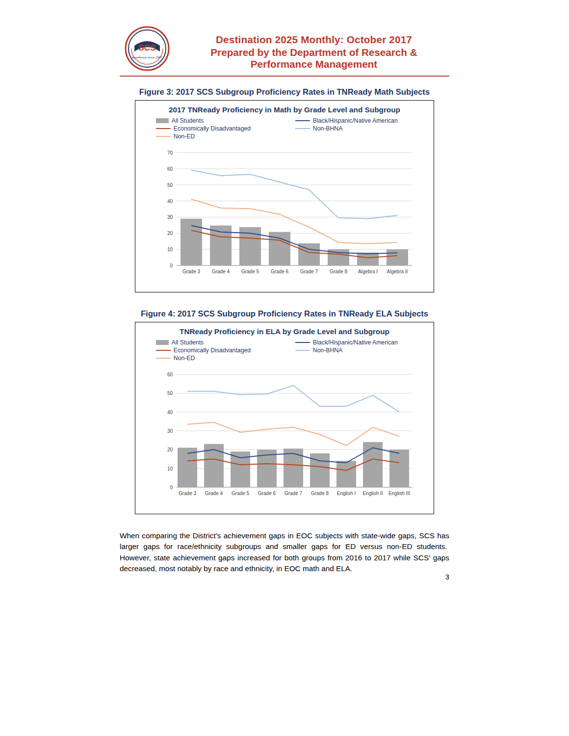SCS Excellence since 1867
Destination 2025 Monthly: October 2017
Prepared by the Department of Research & Performance Management
Figure 3: 2017 SCS Subgroup Proficiency Rates in TNReady Math Subjects
2017 TNReady Proficiency in Math by Grade Level and Subgroup
All Students
Black/Hispanic/Native American
Economically Disadvantaged
Non-BHNA
Non-ED
70 60 50 40 30 20 10 0 Grade 3 Grade 4 Grade 5 Grade 6 Grade 7 Grade 8 Algebra I Algebra II
Figure 4: 2017 SCS Subgroup Proficiency Rates in TNReady ELA Subjects
TNReady Proficiency in ELA by Grade Level and Subgroup
All Students
Black/Hispanic/Native American
Economically Disadvantaged
Non-BHNA
Non-ED
60 50 40 30 20 10 0 Grade 3 Grade 4 Grade 5 Grade 6 Grade 7 Grade 8 English I English II English III
When comparing the District’s achievement gaps in EOC subjects with state-wide gaps, SCS has larger gaps for race/ethnicity subgroups and smaller gaps for ED versus non-ED students. However, state achievement gaps increased for both groups from 2016 to 2017 while SCS’ gaps decreased, most notably by race and ethnicity, in EOC math and ELA.
3